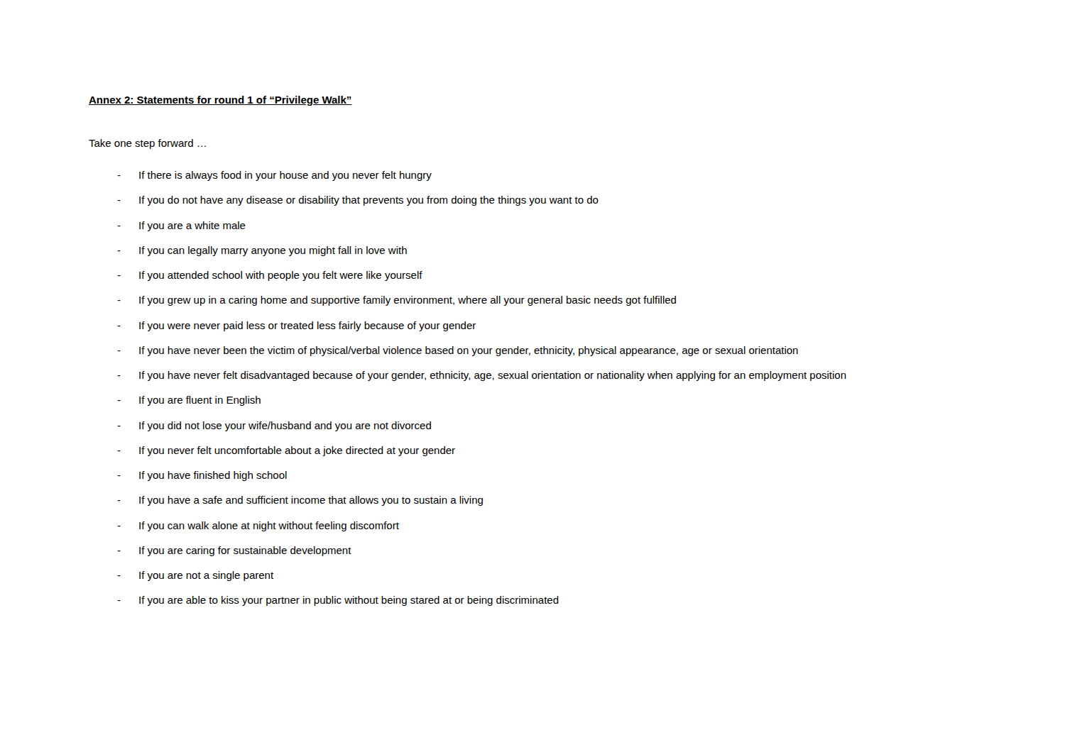Annex 2: Statements for round 1 of “Privilege Walk”
Take one step forward …
If there is always food in your house and you never felt hungry
If you do not have any disease or disability that prevents you from doing the things you want to do
If you are a white male
If you can legally marry anyone you might fall in love with
If you attended school with people you felt were like yourself
If you grew up in a caring home and supportive family environment, where all your general basic needs got fulfilled
If you were never paid less or treated less fairly because of your gender
If you have never been the victim of physical/verbal violence based on your gender, ethnicity, physical appearance, age or sexual orientation
If you have never felt disadvantaged because of your gender, ethnicity, age, sexual orientation or nationality when applying for an employment position
If you are fluent in English
If you did not lose your wife/husband and you are not divorced
If you never felt uncomfortable about a joke directed at your gender
If you have finished high school
If you have a safe and sufficient income that allows you to sustain a living
If you can walk alone at night without feeling discomfort
If you are caring for sustainable development
If you are not a single parent
If you are able to kiss your partner in public without being stared at or being discriminated